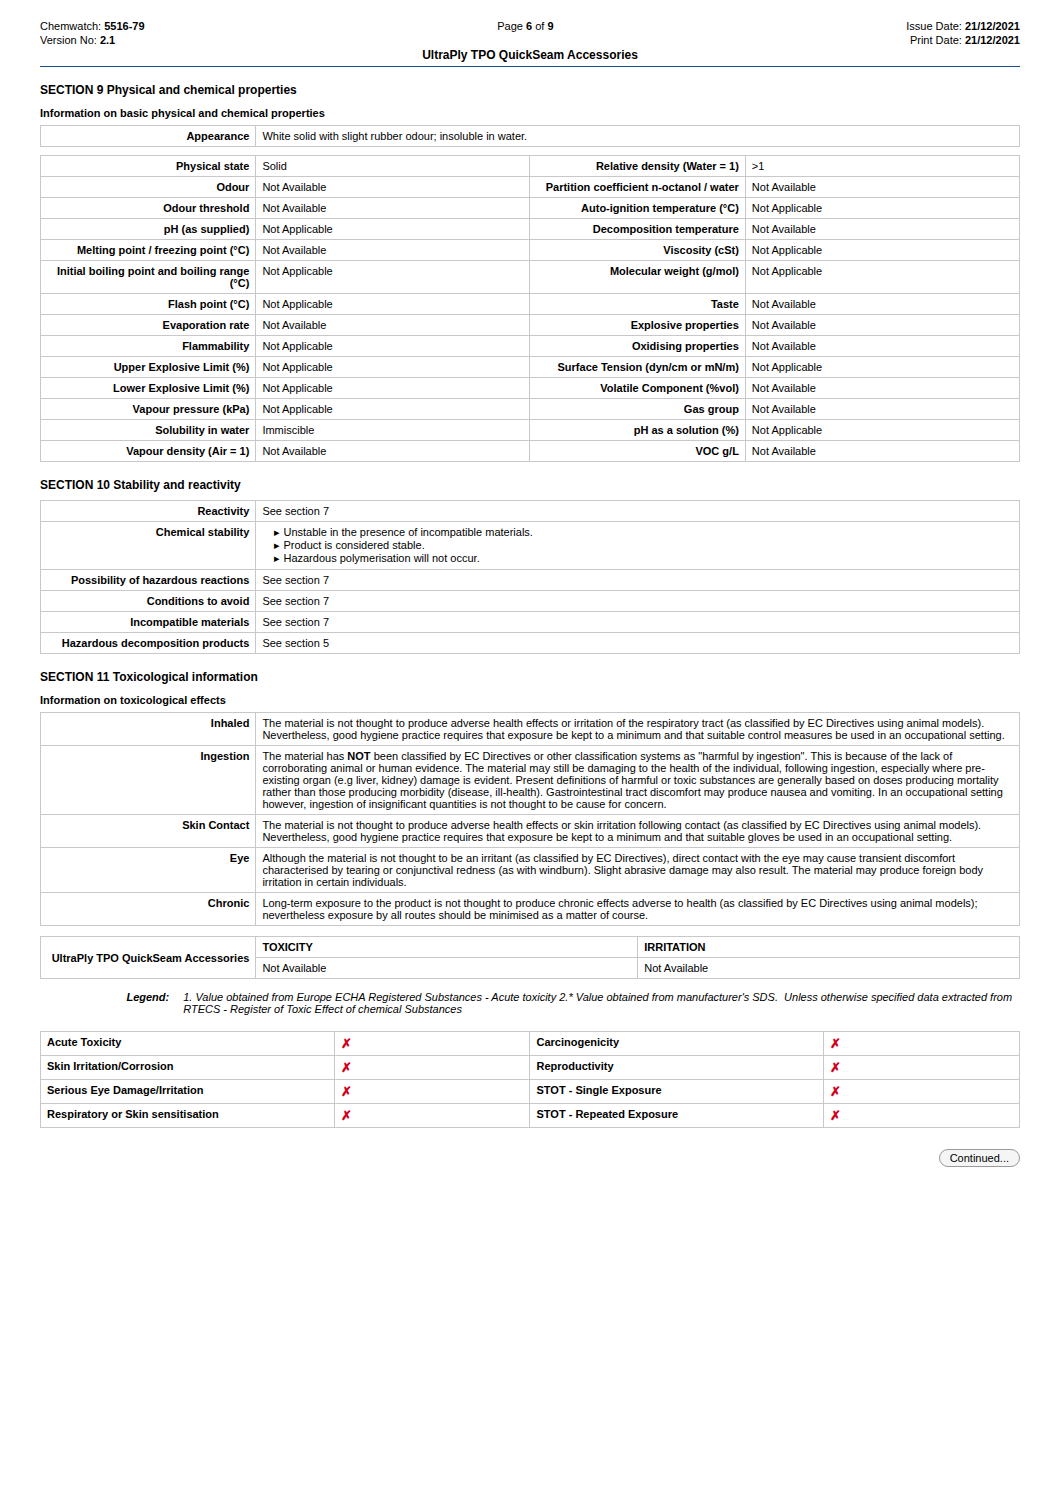Chemwatch: 5516-79
Page 6 of 9
Issue Date: 21/12/2021
Version No: 2.1
Print Date: 21/12/2021
UltraPly TPO QuickSeam Accessories
SECTION 9 Physical and chemical properties
Information on basic physical and chemical properties
| Appearance | White solid with slight rubber odour; insoluble in water. |
| Physical state | Solid | Relative density (Water = 1) | >1 |
| Odour | Not Available | Partition coefficient n-octanol / water | Not Available |
| Odour threshold | Not Available | Auto-ignition temperature (°C) | Not Applicable |
| pH (as supplied) | Not Applicable | Decomposition temperature | Not Available |
| Melting point / freezing point (°C) | Not Available | Viscosity (cSt) | Not Applicable |
| Initial boiling point and boiling range (°C) | Not Applicable | Molecular weight (g/mol) | Not Applicable |
| Flash point (°C) | Not Applicable | Taste | Not Available |
| Evaporation rate | Not Available | Explosive properties | Not Available |
| Flammability | Not Applicable | Oxidising properties | Not Available |
| Upper Explosive Limit (%) | Not Applicable | Surface Tension (dyn/cm or mN/m) | Not Applicable |
| Lower Explosive Limit (%) | Not Applicable | Volatile Component (%vol) | Not Available |
| Vapour pressure (kPa) | Not Applicable | Gas group | Not Available |
| Solubility in water | Immiscible | pH as a solution (%) | Not Applicable |
| Vapour density (Air = 1) | Not Available | VOC g/L | Not Available |
SECTION 10 Stability and reactivity
| Reactivity | See section 7 |
| Chemical stability | Unstable in the presence of incompatible materials. Product is considered stable. Hazardous polymerisation will not occur. |
| Possibility of hazardous reactions | See section 7 |
| Conditions to avoid | See section 7 |
| Incompatible materials | See section 7 |
| Hazardous decomposition products | See section 5 |
SECTION 11 Toxicological information
Information on toxicological effects
| Inhaled | The material is not thought to produce adverse health effects or irritation of the respiratory tract (as classified by EC Directives using animal models). Nevertheless, good hygiene practice requires that exposure be kept to a minimum and that suitable control measures be used in an occupational setting. |
| Ingestion | The material has NOT been classified by EC Directives or other classification systems as "harmful by ingestion". This is because of the lack of corroborating animal or human evidence. The material may still be damaging to the health of the individual, following ingestion, especially where pre-existing organ (e.g liver, kidney) damage is evident. Present definitions of harmful or toxic substances are generally based on doses producing mortality rather than those producing morbidity (disease, ill-health). Gastrointestinal tract discomfort may produce nausea and vomiting. In an occupational setting however, ingestion of insignificant quantities is not thought to be cause for concern. |
| Skin Contact | The material is not thought to produce adverse health effects or skin irritation following contact (as classified by EC Directives using animal models). Nevertheless, good hygiene practice requires that exposure be kept to a minimum and that suitable gloves be used in an occupational setting. |
| Eye | Although the material is not thought to be an irritant (as classified by EC Directives), direct contact with the eye may cause transient discomfort characterised by tearing or conjunctival redness (as with windburn). Slight abrasive damage may also result. The material may produce foreign body irritation in certain individuals. |
| Chronic | Long-term exposure to the product is not thought to produce chronic effects adverse to health (as classified by EC Directives using animal models); nevertheless exposure by all routes should be minimised as a matter of course. |
| UltraPly TPO QuickSeam Accessories | TOXICITY | IRRITATION |
| Not Available | Not Available |
| Legend: | 1. Value obtained from Europe ECHA Registered Substances - Acute toxicity 2.* Value obtained from manufacturer's SDS. Unless otherwise specified data extracted from RTECS - Register of Toxic Effect of chemical Substances |
| Acute Toxicity | ✗ | Carcinogenicity | ✗ |
| Skin Irritation/Corrosion | ✗ | Reproductivity | ✗ |
| Serious Eye Damage/Irritation | ✗ | STOT - Single Exposure | ✗ |
| Respiratory or Skin sensitisation | ✗ | STOT - Repeated Exposure | ✗ |
Continued...